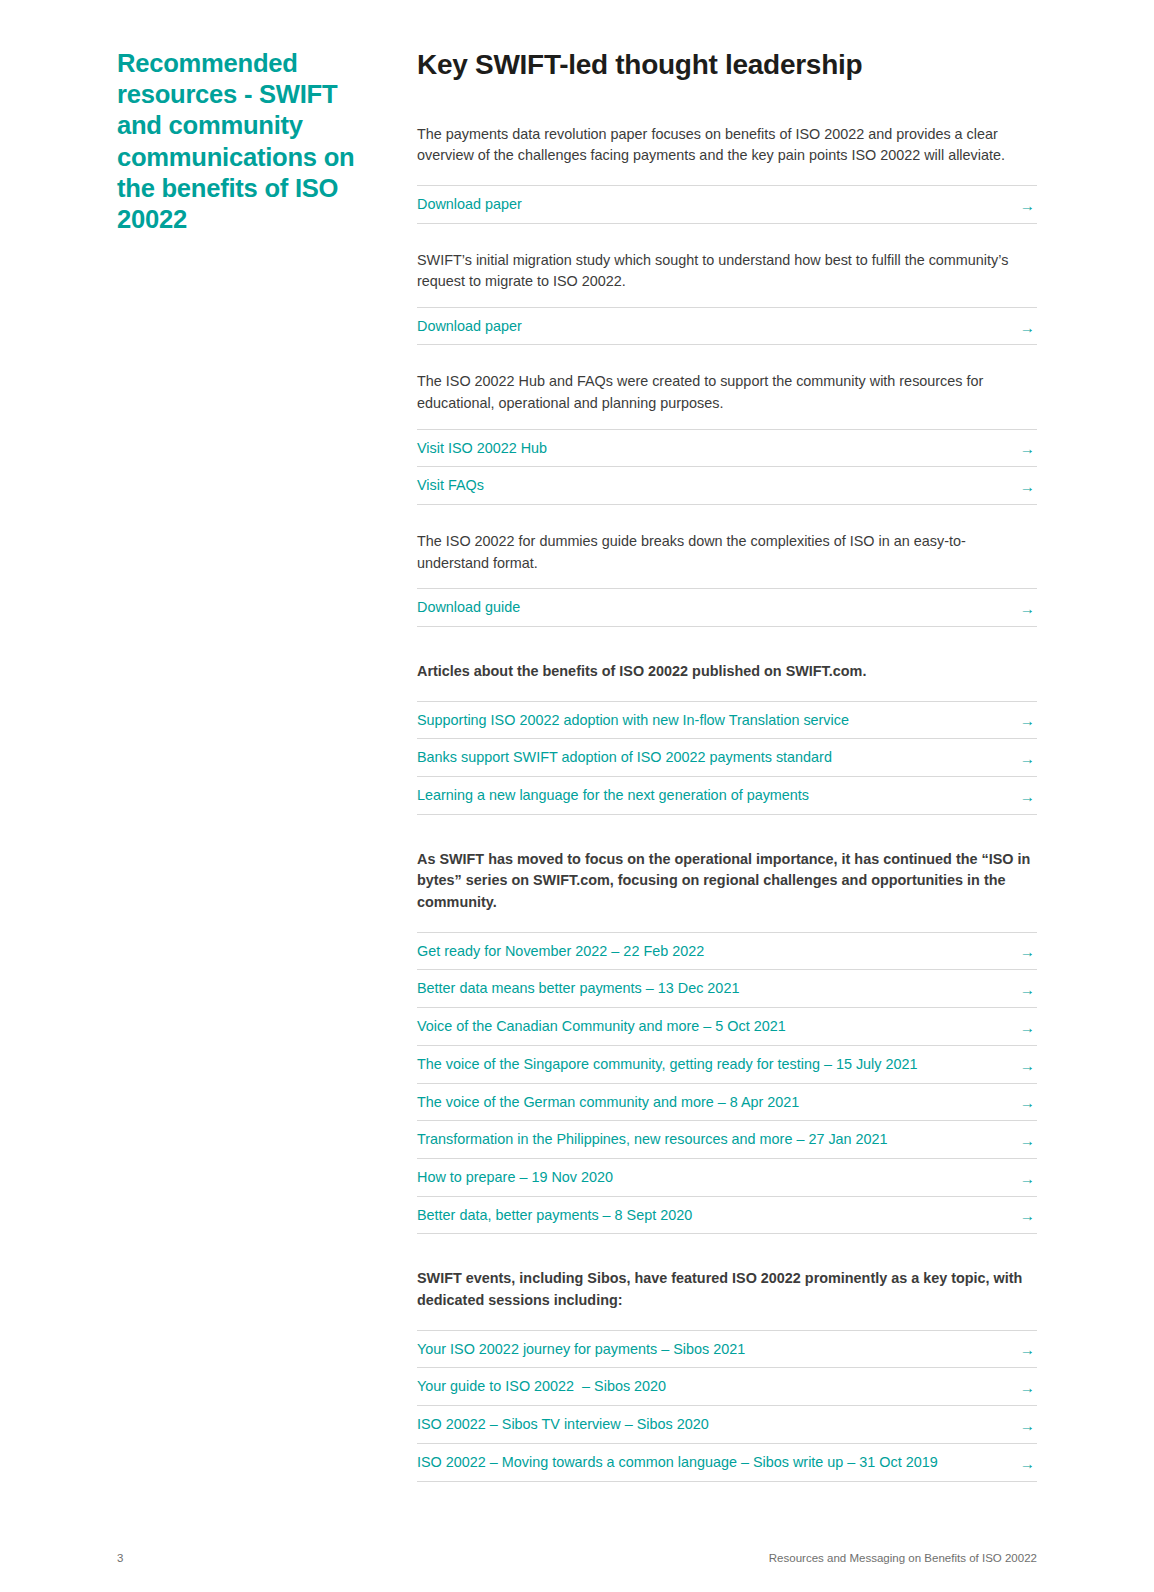Recommended resources - SWIFT and community communications on the benefits of ISO 20022
Key SWIFT-led thought leadership
The payments data revolution paper focuses on benefits of ISO 20022 and provides a clear overview of the challenges facing payments and the key pain points ISO 20022 will alleviate.
Download paper→
SWIFT’s initial migration study which sought to understand how best to fulfill the community’s request to migrate to ISO 20022.
Download paper→
The ISO 20022 Hub and FAQs were created to support the community with resources for educational, operational and planning purposes.
Visit ISO 20022 Hub→
Visit FAQs→
The ISO 20022 for dummies guide breaks down the complexities of ISO in an easy-to-understand format.
Download guide→
Articles about the benefits of ISO 20022 published on SWIFT.com.
Supporting ISO 20022 adoption with new In-flow Translation service→
Banks support SWIFT adoption of ISO 20022 payments standard→
Learning a new language for the next generation of payments→
As SWIFT has moved to focus on the operational importance, it has continued the “ISO in bytes” series on SWIFT.com, focusing on regional challenges and opportunities in the community.
Get ready for November 2022 – 22 Feb 2022→
Better data means better payments – 13 Dec 2021→
Voice of the Canadian Community and more – 5 Oct 2021→
The voice of the Singapore community, getting ready for testing – 15 July 2021→
The voice of the German community and more – 8 Apr 2021→
Transformation in the Philippines, new resources and more – 27 Jan 2021→
How to prepare – 19 Nov 2020→
Better data, better payments – 8 Sept 2020→
SWIFT events, including Sibos, have featured ISO 20022 prominently as a key topic, with dedicated sessions including:
Your ISO 20022 journey for payments – Sibos 2021→
Your guide to ISO 20022 – Sibos 2020→
ISO 20022 – Sibos TV interview – Sibos 2020→
ISO 20022 – Moving towards a common language – Sibos write up – 31 Oct 2019→
3 Resources and Messaging on Benefits of ISO 20022